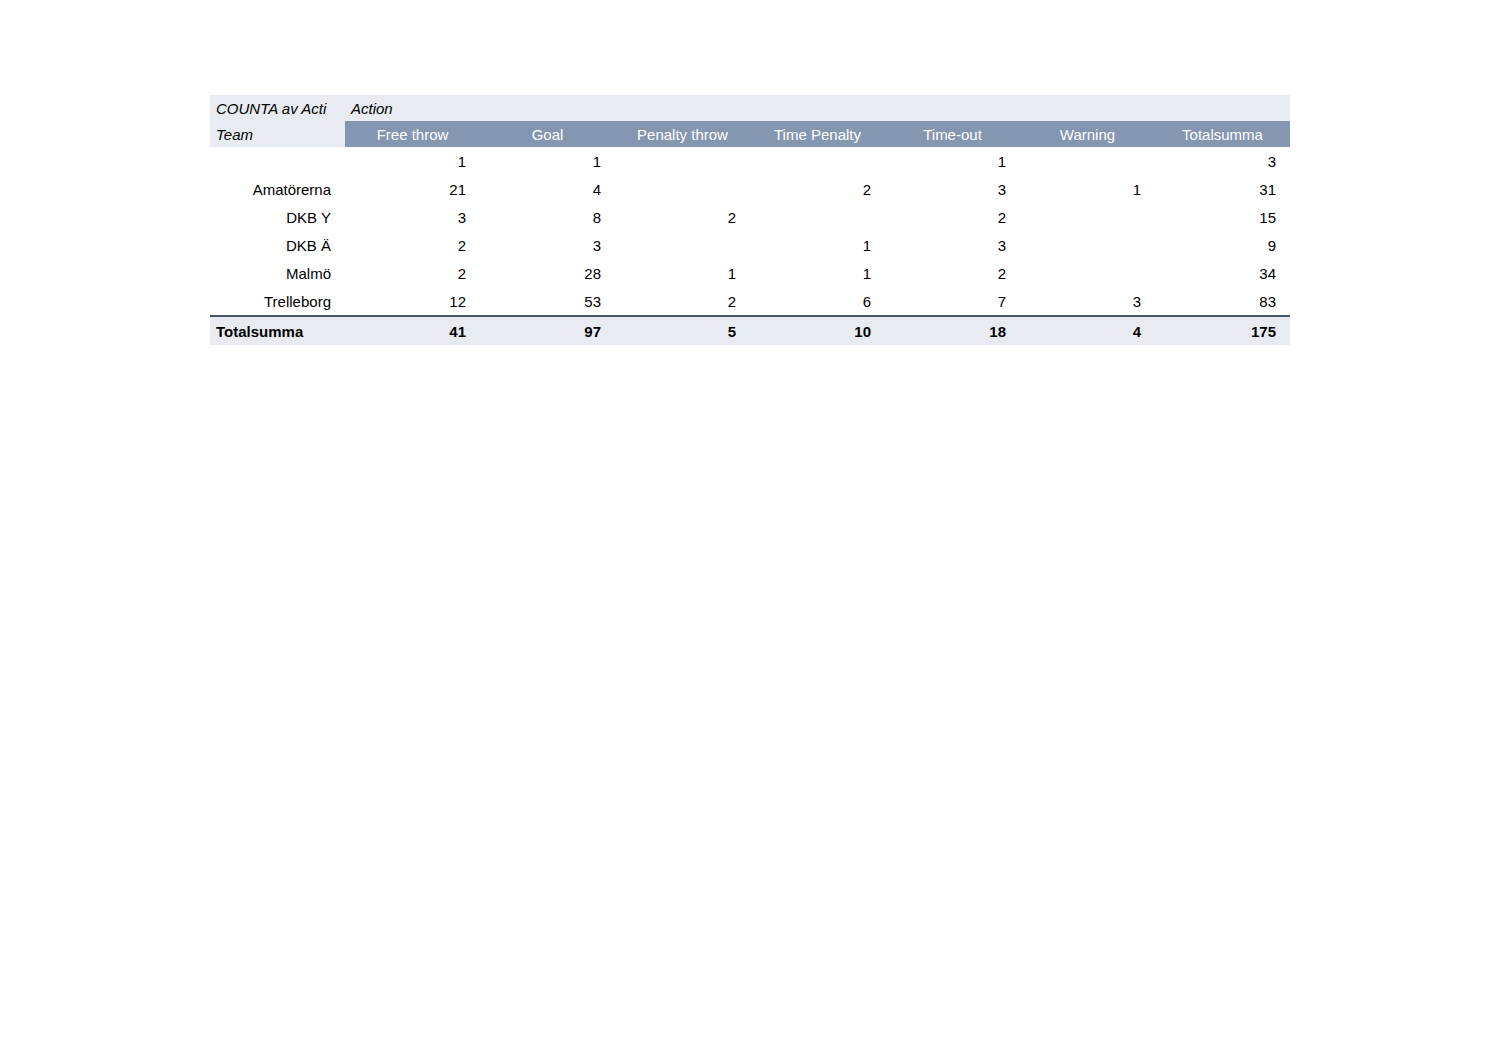| COUNTA av Acti | Action |
| Team | Free throw | Goal | Penalty throw | Time Penalty | Time-out | Warning | Totalsumma |
| | 1 | 1 | | | 1 | | 3 |
| Amatörerna | 21 | 4 | | 2 | 3 | 1 | 31 |
| DKB Y | 3 | 8 | 2 | | 2 | | 15 |
| DKB Ä | 2 | 3 | | 1 | 3 | | 9 |
| Malmö | 2 | 28 | 1 | 1 | 2 | | 34 |
| Trelleborg | 12 | 53 | 2 | 6 | 7 | 3 | 83 |
| Totalsumma | 41 | 97 | 5 | 10 | 18 | 4 | 175 |